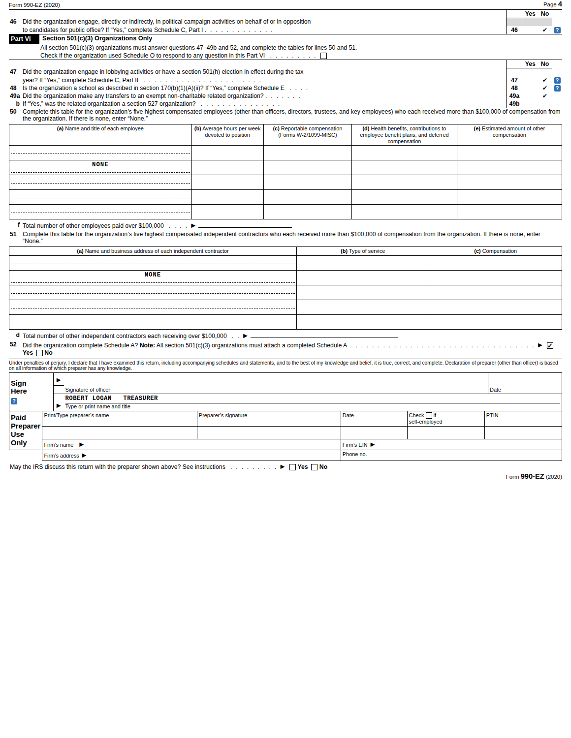Form 990-EZ (2020)
Page 4
| | | | Yes | No | |
| 46 | Did the organization engage, directly or indirectly, in political campaign activities on behalf of or in opposition | | | | |
| | to candidates for public office? If “Yes,” complete Schedule C, Part I . . . . . . . . . . . . . | 46 | | ✔ | ? |
| Part VI | Section 501(c)(3) Organizations Only |
| | All section 501(c)(3) organizations must answer questions 47–49b and 52, and complete the tables for lines 50 and 51. |
| | Check if the organization used Schedule O to respond to any question in this Part VI . . . . . . . . . |
| | | | Yes | No | |
| 47 | Did the organization engage in lobbying activities or have a section 501(h) election in effect during the tax | | | | |
| | year? If “Yes,” complete Schedule C, Part II . . . . . . . . . . . . . . . . . . . . . . | 47 | | ✔ | ? |
| 48 | Is the organization a school as described in section 170(b)(1)(A)(ii)? If “Yes,” complete Schedule E . . . . | 48 | | ✔ | ? |
| 49a | Did the organization make any transfers to an exempt non-charitable related organization? . . . . . . . | 49a | | ✔ | |
| b | If “Yes,” was the related organization a section 527 organization? . . . . . . . . . . . . . . . | 49b | | | |
| 50 | Complete this table for the organization’s five highest compensated employees (other than officers, directors, trustees, and key employees) who each received more than $100,000 of compensation from the organization. If there is none, enter “None.” |
| (a) Name and title of each employee | (b) Average hours per week devoted to position | (c) Reportable compensation (Forms W-2/1099-MISC) | (d) Health benefits, contributions to employee benefit plans, and deferred compensation | (e) Estimated amount of other compensation |
| --- | --- | --- | --- | --- |
| NONE | | | | |
| f | Total number of other employees paid over $100,000 . . . . ► |
| 51 | Complete this table for the organization’s five highest compensated independent contractors who each received more than $100,000 of compensation from the organization. If there is none, enter “None.” |
| (a) Name and business address of each independent contractor | (b) Type of service | (c) Compensation |
| --- | --- | --- |
| NONE | | |
| d | Total number of other independent contractors each receiving over $100,000 . . ► |
| 52 | Did the organization complete Schedule A? Note: All section 501(c)(3) organizations must attach a completed Schedule A . . . . . . . . . . . . . . . . . . . . . . . . . . . . . . . . . . ► Yes No |
Under penalties of perjury, I declare that I have examined this return, including accompanying schedules and statements, and to the best of my knowledge and belief, it is true, correct, and complete. Declaration of preparer (other than officer) is based on all information of which preparer has any knowledge.
| Sign Here ? | ► | | |
| | Signature of officer | Date |
| ► | ROBERT LOGAN TREASURER Type or print name and title |
| Paid Preparer Use Only | Print/Type preparer’s name | Preparer’s signature | Date | Check if self-employed | PTIN |
| Firm’s name ► | Firm’s EIN ► |
| | Firm’s address ► | Phone no. |
| May the IRS discuss this return with the preparer shown above? See instructions . . . . . . . . . ► Yes No |
Form 990-EZ (2020)